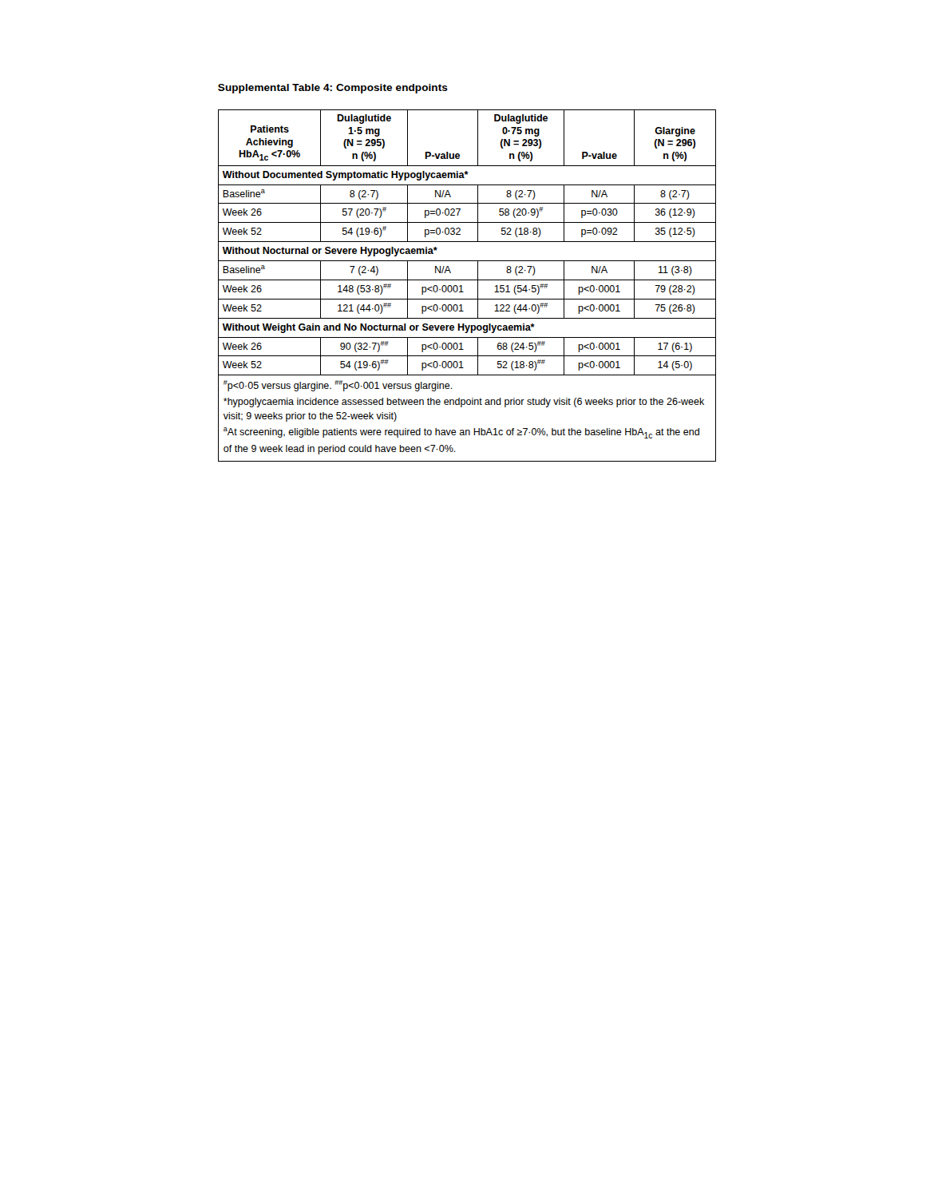Supplemental Table 4: Composite endpoints
| Patients Achieving HbA 1c <7·0% | Dulaglutide 1·5 mg (N = 295) n (%) | P-value | Dulaglutide 0·75 mg (N = 293) n (%) | P-value | Glargine (N = 296) n (%) |
| --- | --- | --- | --- | --- | --- |
| Without Documented Symptomatic Hypoglycaemia* |
| Baseline a | 8 (2·7) | N/A | 8 (2·7) | N/A | 8 (2·7) |
| Week 26 | 57 (20·7) # | p=0·027 | 58 (20·9) # | p=0·030 | 36 (12·9) |
| Week 52 | 54 (19·6) # | p=0·032 | 52 (18·8) | p=0·092 | 35 (12·5) |
| Without Nocturnal or Severe Hypoglycaemia* |
| Baseline a | 7 (2·4) | N/A | 8 (2·7) | N/A | 11 (3·8) |
| Week 26 | 148 (53·8) ## | p<0·0001 | 151 (54·5) ## | p<0·0001 | 79 (28·2) |
| Week 52 | 121 (44·0) ## | p<0·0001 | 122 (44·0) ## | p<0·0001 | 75 (26·8) |
| Without Weight Gain and No Nocturnal or Severe Hypoglycaemia* |
| Week 26 | 90 (32·7) ## | p<0·0001 | 68 (24·5) ## | p<0·0001 | 17 (6·1) |
| Week 52 | 54 (19·6) ## | p<0·0001 | 52 (18·8) ## | p<0·0001 | 14 (5·0) |
#p<0·05 versus glargine. ##p<0·001 versus glargine.
*hypoglycaemia incidence assessed between the endpoint and prior study visit (6 weeks prior to the 26-week visit; 9 weeks prior to the 52-week visit)
aAt screening, eligible patients were required to have an HbA1c of ≥7·0%, but the baseline HbA1c at the end of the 9 week lead in period could have been <7·0%.